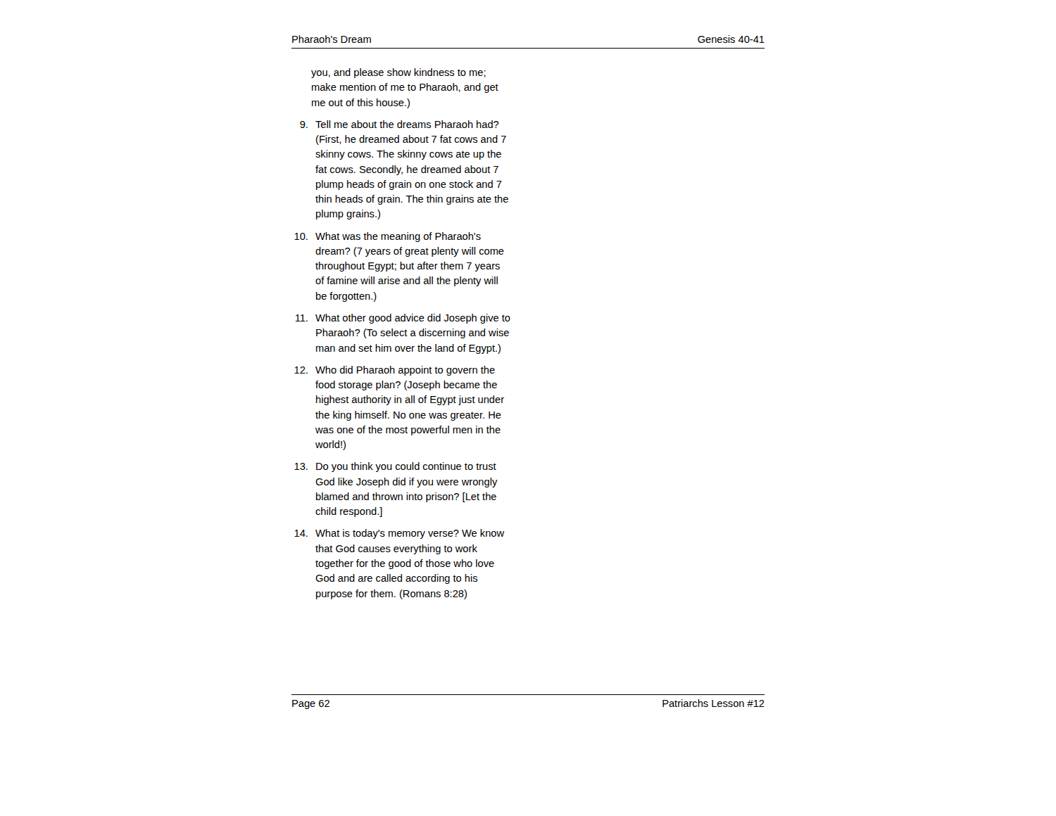Pharaoh's Dream Genesis 40-41
you, and please show kindness to me; make mention of me to Pharaoh, and get me out of this house.)
Tell me about the dreams Pharaoh had? (First, he dreamed about 7 fat cows and 7 skinny cows. The skinny cows ate up the fat cows. Secondly, he dreamed about 7 plump heads of grain on one stock and 7 thin heads of grain. The thin grains ate the plump grains.)
What was the meaning of Pharaoh's dream? (7 years of great plenty will come throughout Egypt; but after them 7 years of famine will arise and all the plenty will be forgotten.)
What other good advice did Joseph give to Pharaoh? (To select a discerning and wise man and set him over the land of Egypt.)
Who did Pharaoh appoint to govern the food storage plan? (Joseph became the highest authority in all of Egypt just under the king himself. No one was greater. He was one of the most powerful men in the world!)
Do you think you could continue to trust God like Joseph did if you were wrongly blamed and thrown into prison? [Let the child respond.]
What is today's memory verse? We know that God causes everything to work together for the good of those who love God and are called according to his purpose for them. (Romans 8:28)
Page 62 Patriarchs Lesson #12